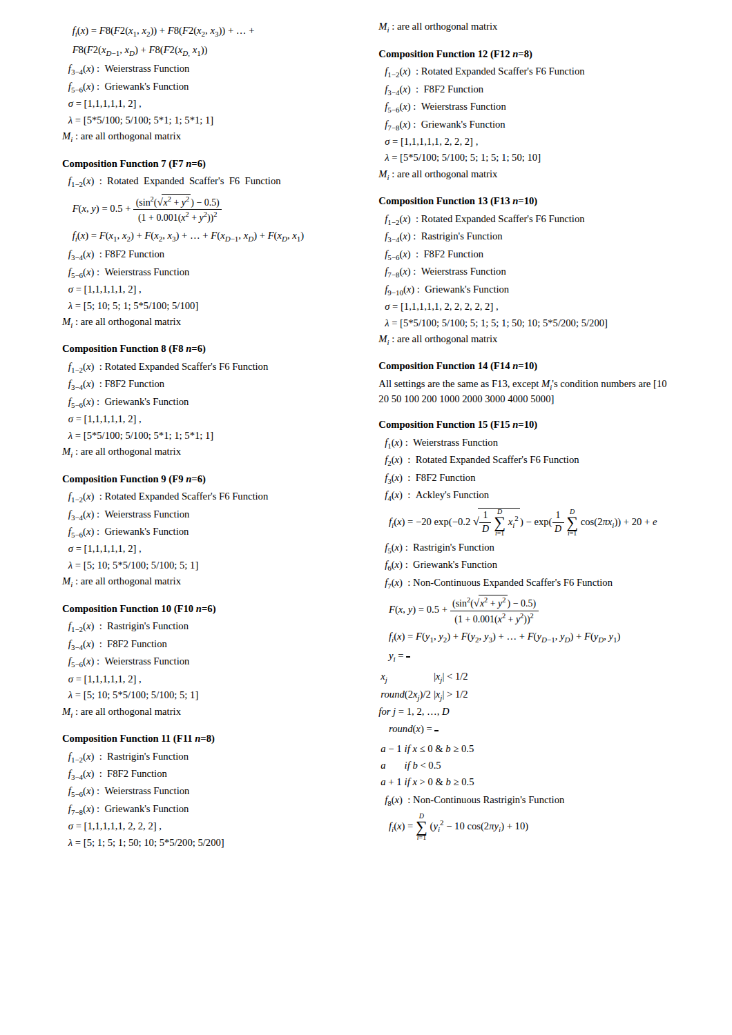fi(x) = F8(F2(x1, x2)) + F8(F2(x2, x3)) + … +
F8(F2(xD−1, xD) + F8(F2(xD, x1))
f3−4(x) : Weierstrass Function
f5−6(x) : Griewank's Function
σ = [1,1,1,1,1, 2] ,
λ = [5*5/100; 5/100; 5*1; 1; 5*1; 1]
Mi : are all orthogonal matrix
Composition Function 7 (F7 n=6)
f1−2(x) : Rotated Expanded Scaffer's F6 Function
F(x, y) = 0.5 + (sin2(√x2 + y2) − 0.5)(1 + 0.001(x2 + y2))2
fi(x) = F(x1, x2) + F(x2, x3) + … + F(xD−1, xD) + F(xD, x1)
f3−4(x) : F8F2 Function
f5−6(x) : Weierstrass Function
σ = [1,1,1,1,1, 2] ,
λ = [5; 10; 5; 1; 5*5/100; 5/100]
Mi : are all orthogonal matrix
Composition Function 8 (F8 n=6)
f1−2(x) : Rotated Expanded Scaffer's F6 Function
f3−4(x) : F8F2 Function
f5−6(x) : Griewank's Function
σ = [1,1,1,1,1, 2] ,
λ = [5*5/100; 5/100; 5*1; 1; 5*1; 1]
Mi : are all orthogonal matrix
Composition Function 9 (F9 n=6)
f1−2(x) : Rotated Expanded Scaffer's F6 Function
f3−4(x) : Weierstrass Function
f5−6(x) : Griewank's Function
σ = [1,1,1,1,1, 2] ,
λ = [5; 10; 5*5/100; 5/100; 5; 1]
Mi : are all orthogonal matrix
Composition Function 10 (F10 n=6)
f1−2(x) : Rastrigin's Function
f3−4(x) : F8F2 Function
f5−6(x) : Weierstrass Function
σ = [1,1,1,1,1, 2] ,
λ = [5; 10; 5*5/100; 5/100; 5; 1]
Mi : are all orthogonal matrix
Composition Function 11 (F11 n=8)
f1−2(x) : Rastrigin's Function
f3−4(x) : F8F2 Function
f5−6(x) : Weierstrass Function
f7−8(x) : Griewank's Function
σ = [1,1,1,1,1, 2, 2, 2] ,
λ = [5; 1; 5; 1; 50; 10; 5*5/200; 5/200]
Mi : are all orthogonal matrix
Composition Function 12 (F12 n=8)
f1−2(x) : Rotated Expanded Scaffer's F6 Function
f3−4(x) : F8F2 Function
f5−6(x) : Weierstrass Function
f7−8(x) : Griewank's Function
σ = [1,1,1,1,1, 2, 2, 2] ,
λ = [5*5/100; 5/100; 5; 1; 5; 1; 50; 10]
Mi : are all orthogonal matrix
Composition Function 13 (F13 n=10)
f1−2(x) : Rotated Expanded Scaffer's F6 Function
f3−4(x) : Rastrigin's Function
f5−6(x) : F8F2 Function
f7−8(x) : Weierstrass Function
f9−10(x) : Griewank's Function
σ = [1,1,1,1,1, 2, 2, 2, 2, 2] ,
λ = [5*5/100; 5/100; 5; 1; 5; 1; 50; 10; 5*5/200; 5/200]
Mi : are all orthogonal matrix
Composition Function 14 (F14 n=10)
All settings are the same as F13, except Mi's condition numbers are [10 20 50 100 200 1000 2000 3000 4000 5000]
Composition Function 15 (F15 n=10)
f1(x) : Weierstrass Function
f2(x) : Rotated Expanded Scaffer's F6 Function
f3(x) : F8F2 Function
f4(x) : Ackley's Function
fi(x) = −20 exp(−0.2 √1 D D∑i=1 xi2) − exp(1 D D∑i=1 cos(2πxi)) + 20 + e
f5(x) : Rastrigin's Function
f6(x) : Griewank's Function
f7(x) : Non-Continuous Expanded Scaffer's F6 Function
F(x, y) = 0.5 + (sin2(√x2 + y2) − 0.5)(1 + 0.001(x2 + y2))2
fi(x) = F(y1, y2) + F(y2, y3) + … + F(yD−1, yD) + F(yD, y1)
yi =
| x j | / x j / < 1/2 |
| round (2 x j )/2 | / x j / > 1/2 |
for j = 1, 2, …, D
round(x) =
| a − 1 | if x ≤ 0 & b ≥ 0.5 |
| a | if b < 0.5 |
| a + 1 | if x > 0 & b ≥ 0.5 |
f8(x) : Non-Continuous Rastrigin's Function
fi(x) = D∑i=1 (yi2 − 10 cos(2πyi) + 10)